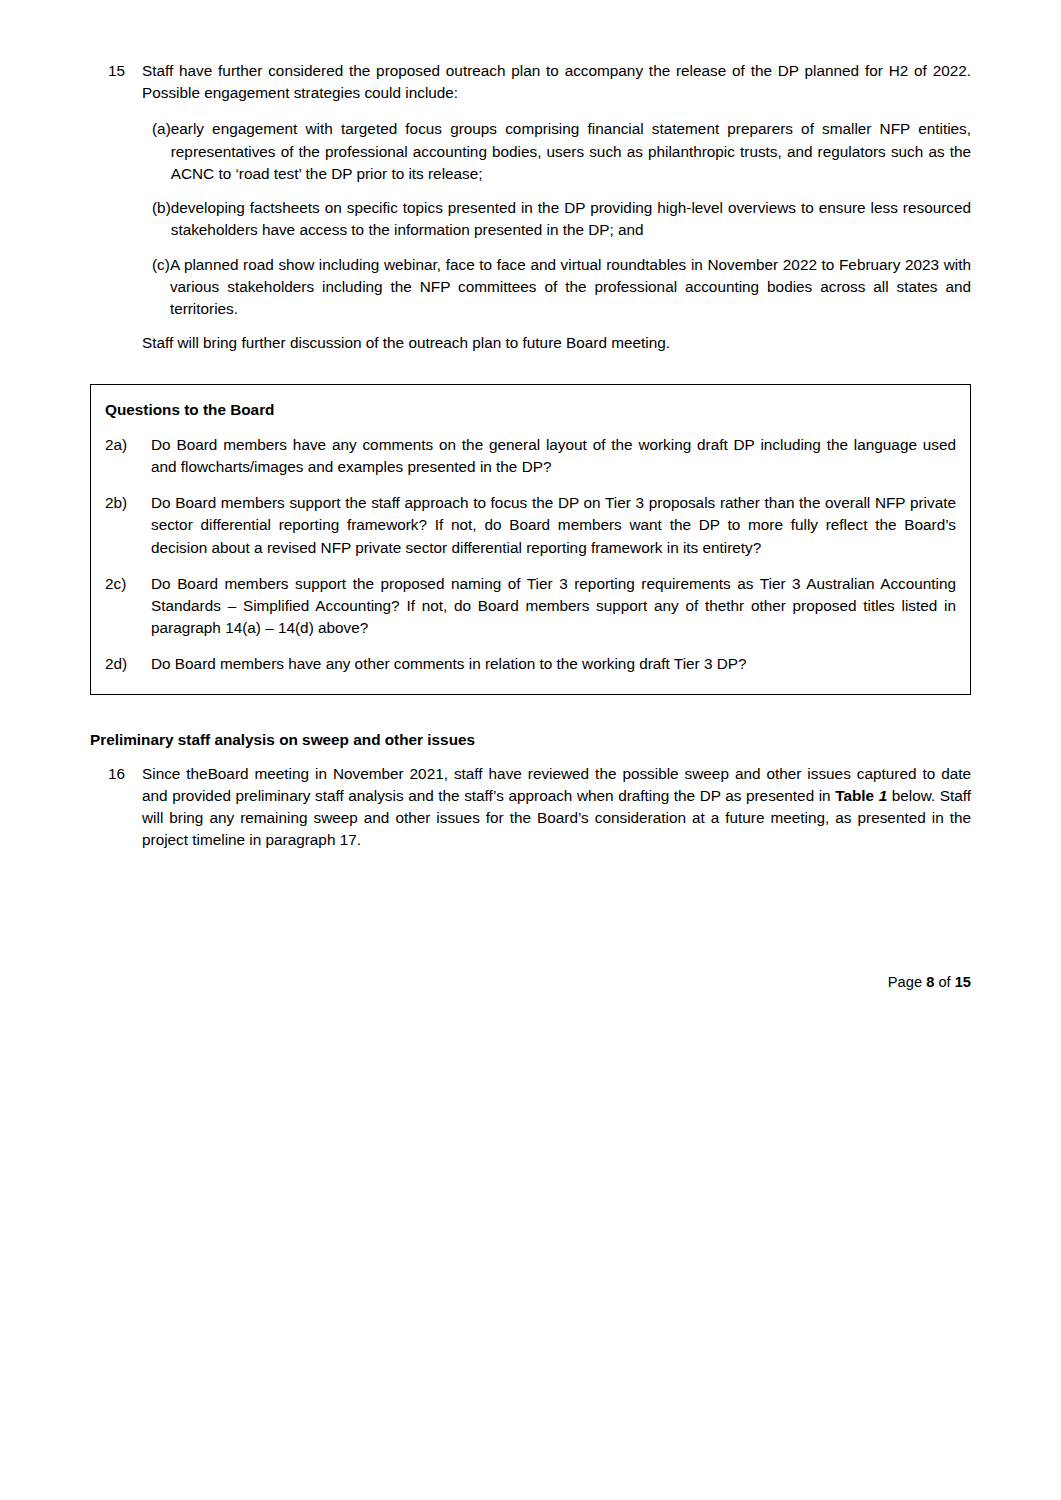15
Staff have further considered the proposed outreach plan to accompany the release of the DP planned for H2 of 2022. Possible engagement strategies could include:
(a)
early engagement with targeted focus groups comprising financial statement preparers of smaller NFP entities, representatives of the professional accounting bodies, users such as philanthropic trusts, and regulators such as the ACNC to ‘road test’ the DP prior to its release;
(b)
developing factsheets on specific topics presented in the DP providing high-level overviews to ensure less resourced stakeholders have access to the information presented in the DP; and
(c)
A planned road show including webinar, face to face and virtual roundtables in November 2022 to February 2023 with various stakeholders including the NFP committees of the professional accounting bodies across all states and territories.
Staff will bring further discussion of the outreach plan to future Board meeting.
Questions to the Board
2a)
Do Board members have any comments on the general layout of the working draft DP including the language used and flowcharts/images and examples presented in the DP?
2b)
Do Board members support the staff approach to focus the DP on Tier 3 proposals rather than the overall NFP private sector differential reporting framework? If not, do Board members want the DP to more fully reflect the Board’s decision about a revised NFP private sector differential reporting framework in its entirety?
2c)
Do Board members support the proposed naming of Tier 3 reporting requirements as Tier 3 Australian Accounting Standards – Simplified Accounting? If not, do Board members support any of thethr other proposed titles listed in paragraph 14(a) – 14(d) above?
2d)
Do Board members have any other comments in relation to the working draft Tier 3 DP?
Preliminary staff analysis on sweep and other issues
16
Since theBoard meeting in November 2021, staff have reviewed the possible sweep and other issues captured to date and provided preliminary staff analysis and the staff’s approach when drafting the DP as presented in Table 1 below. Staff will bring any remaining sweep and other issues for the Board’s consideration at a future meeting, as presented in the project timeline in paragraph 17.
Page 8 of 15